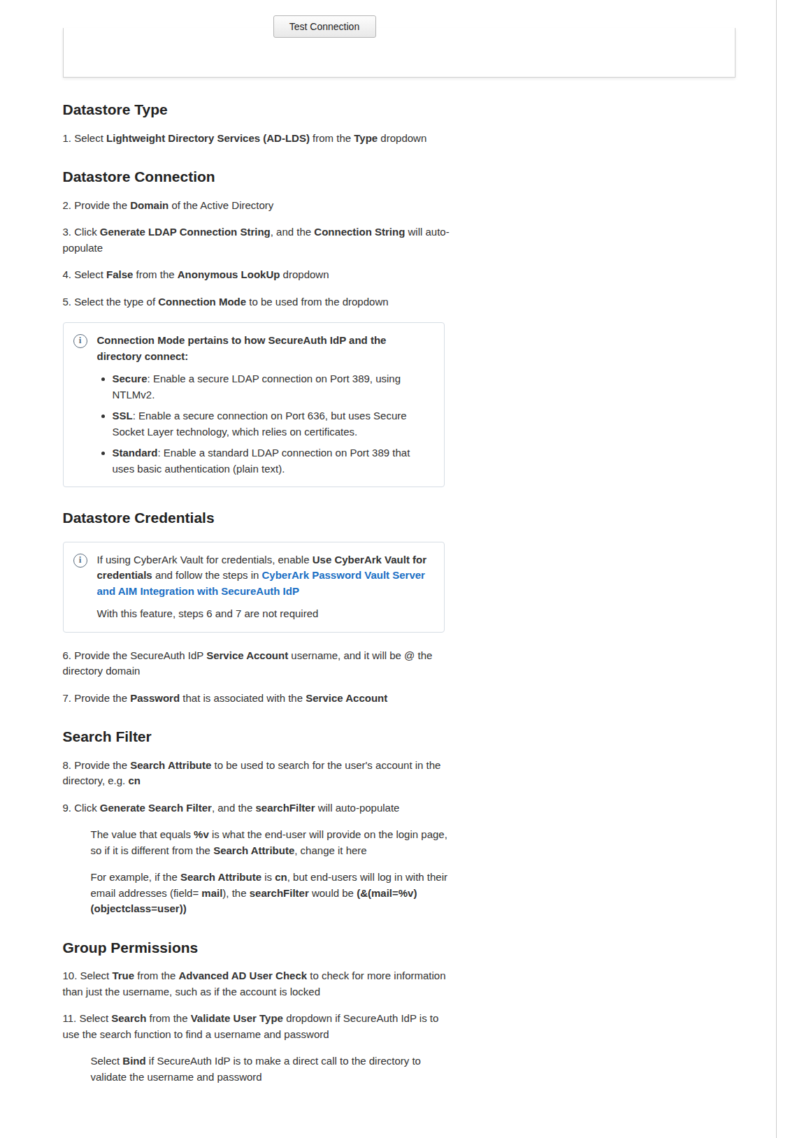Test Connection
Datastore Type
1. Select Lightweight Directory Services (AD-LDS) from the Type dropdown
Datastore Connection
2. Provide the Domain of the Active Directory
3. Click Generate LDAP Connection String, and the Connection String will auto-populate
4. Select False from the Anonymous LookUp dropdown
5. Select the type of Connection Mode to be used from the dropdown
i
Connection Mode pertains to how SecureAuth IdP and the directory connect:
Secure: Enable a secure LDAP connection on Port 389, using NTLMv2.
SSL: Enable a secure connection on Port 636, but uses Secure Socket Layer technology, which relies on certificates.
Standard: Enable a standard LDAP connection on Port 389 that uses basic authentication (plain text).
Datastore Credentials
i
If using CyberArk Vault for credentials, enable Use CyberArk Vault for credentials and follow the steps in CyberArk Password Vault Server and AIM Integration with SecureAuth IdP
With this feature, steps 6 and 7 are not required
6. Provide the SecureAuth IdP Service Account username, and it will be @ the directory domain
7. Provide the Password that is associated with the Service Account
Search Filter
8. Provide the Search Attribute to be used to search for the user's account in the directory, e.g. cn
9. Click Generate Search Filter, and the searchFilter will auto-populate
The value that equals %v is what the end-user will provide on the login page, so if it is different from the Search Attribute, change it here
For example, if the Search Attribute is cn, but end-users will log in with their email addresses (field= mail), the searchFilter would be (&(mail=%v)(objectclass=user))
Group Permissions
10. Select True from the Advanced AD User Check to check for more information than just the username, such as if the account is locked
11. Select Search from the Validate User Type dropdown if SecureAuth IdP is to use the search function to find a username and password
Select Bind if SecureAuth IdP is to make a direct call to the directory to validate the username and password